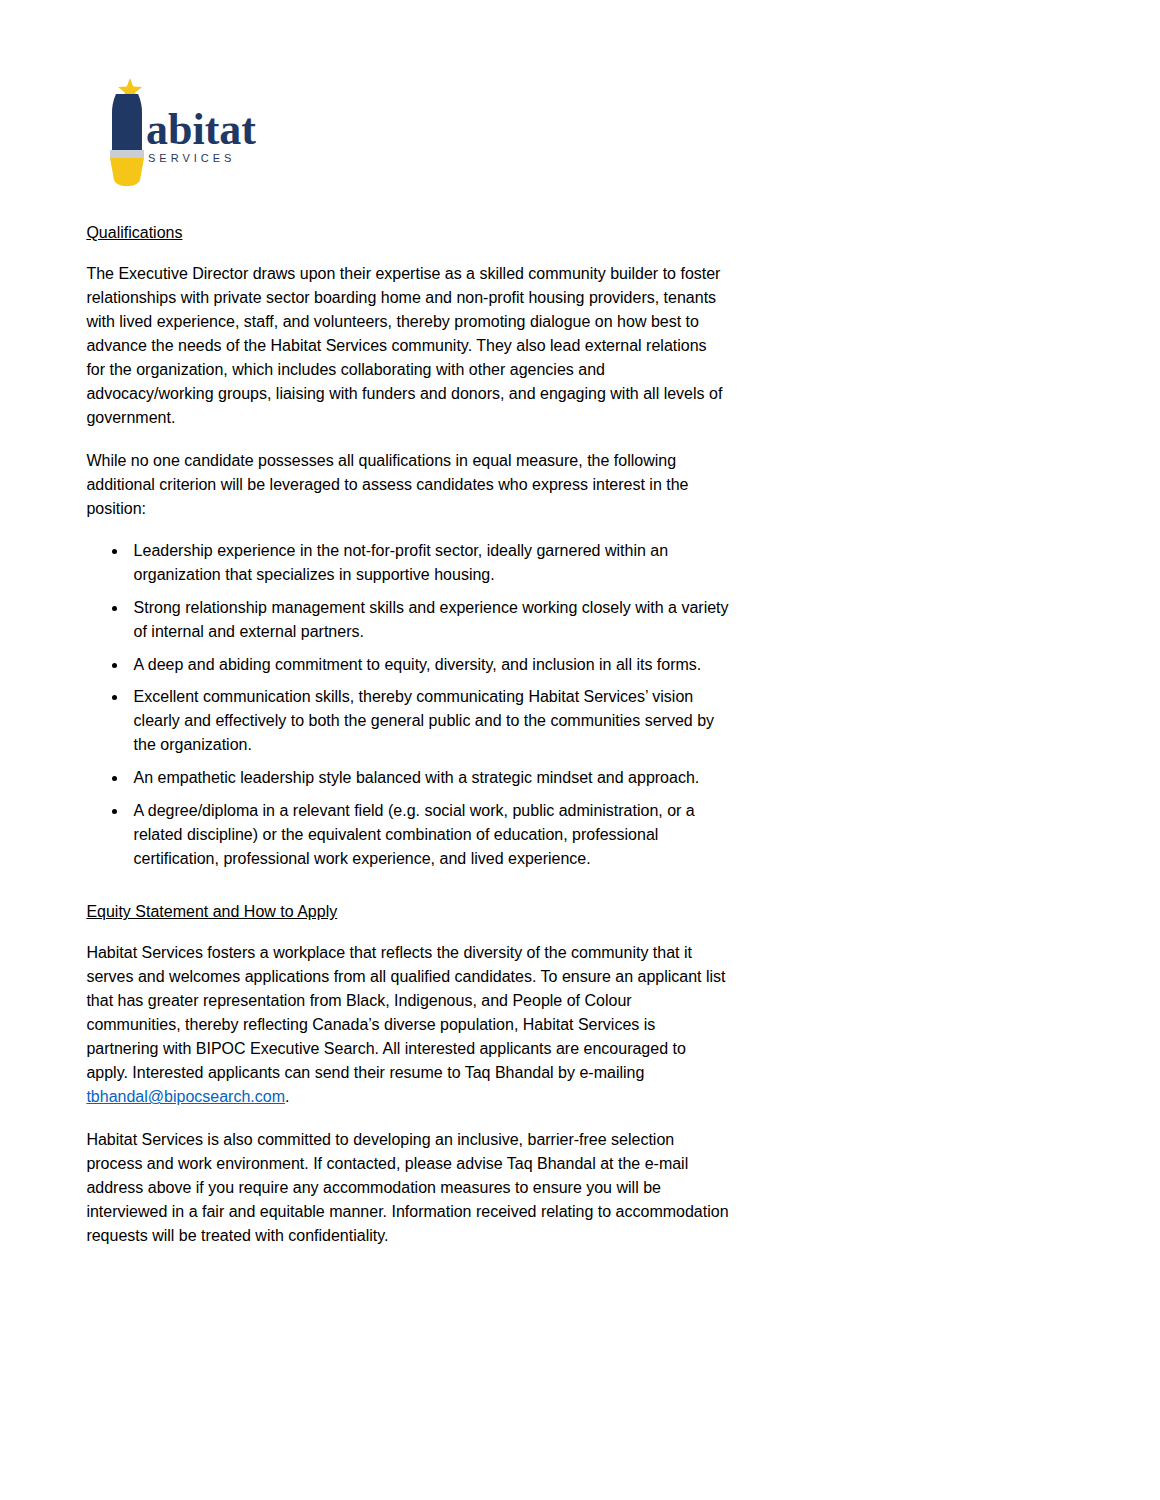abitat SERVICES
Qualifications
The Executive Director draws upon their expertise as a skilled community builder to foster relationships with private sector boarding home and non-profit housing providers, tenants with lived experience, staff, and volunteers, thereby promoting dialogue on how best to advance the needs of the Habitat Services community. They also lead external relations for the organization, which includes collaborating with other agencies and advocacy/working groups, liaising with funders and donors, and engaging with all levels of government.
While no one candidate possesses all qualifications in equal measure, the following additional criterion will be leveraged to assess candidates who express interest in the position:
Leadership experience in the not-for-profit sector, ideally garnered within an organization that specializes in supportive housing.
Strong relationship management skills and experience working closely with a variety of internal and external partners.
A deep and abiding commitment to equity, diversity, and inclusion in all its forms.
Excellent communication skills, thereby communicating Habitat Services’ vision clearly and effectively to both the general public and to the communities served by the organization.
An empathetic leadership style balanced with a strategic mindset and approach.
A degree/diploma in a relevant field (e.g. social work, public administration, or a related discipline) or the equivalent combination of education, professional certification, professional work experience, and lived experience.
Equity Statement and How to Apply
Habitat Services fosters a workplace that reflects the diversity of the community that it serves and welcomes applications from all qualified candidates. To ensure an applicant list that has greater representation from Black, Indigenous, and People of Colour communities, thereby reflecting Canada’s diverse population, Habitat Services is partnering with BIPOC Executive Search. All interested applicants are encouraged to apply. Interested applicants can send their resume to Taq Bhandal by e-mailing tbhandal@bipocsearch.com.
Habitat Services is also committed to developing an inclusive, barrier-free selection process and work environment. If contacted, please advise Taq Bhandal at the e-mail address above if you require any accommodation measures to ensure you will be interviewed in a fair and equitable manner. Information received relating to accommodation requests will be treated with confidentiality.